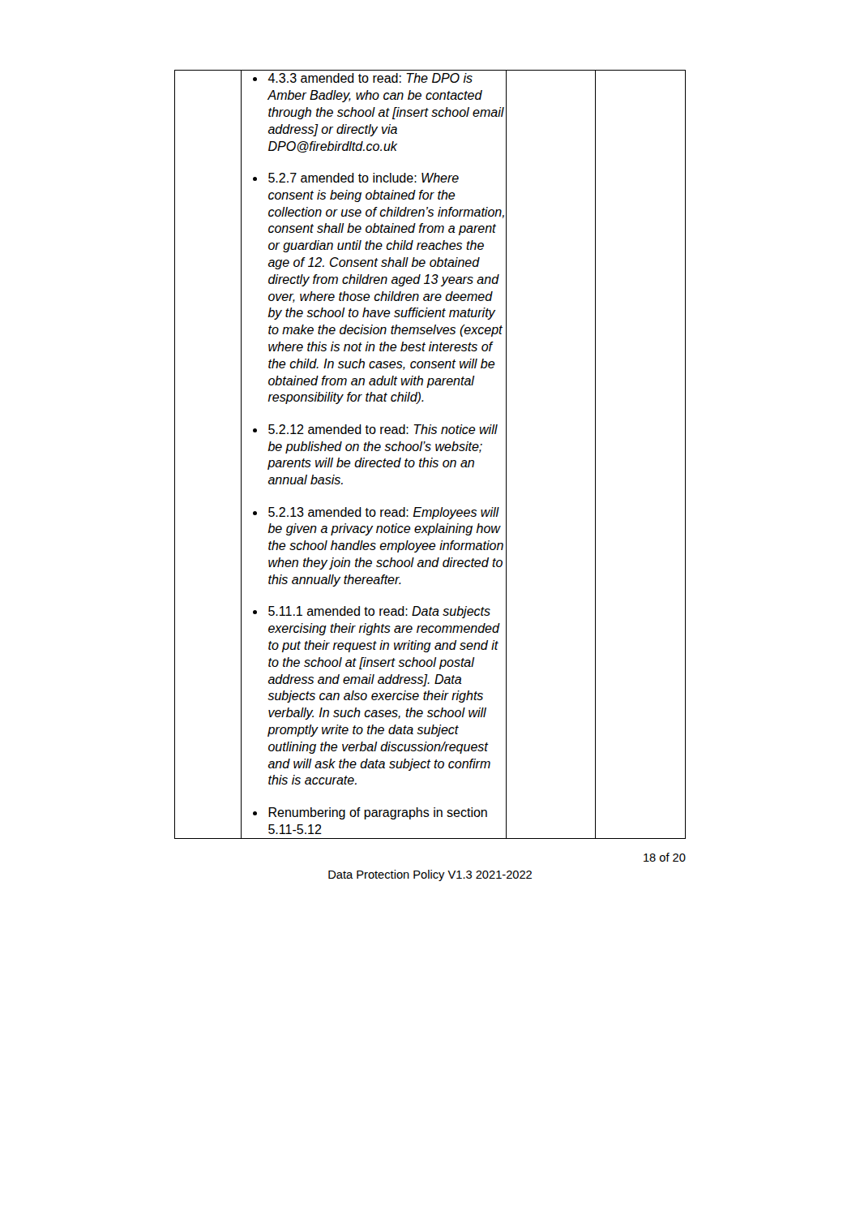| | 4.3.3 amended to read: The DPO is Amber Badley, who can be contacted through the school at [insert school email address] or directly via DPO@firebirdltd.co.uk 5.2.7 amended to include: Where consent is being obtained for the collection or use of children’s information, consent shall be obtained from a parent or guardian until the child reaches the age of 12. Consent shall be obtained directly from children aged 13 years and over, where those children are deemed by the school to have sufficient maturity to make the decision themselves (except where this is not in the best interests of the child. In such cases, consent will be obtained from an adult with parental responsibility for that child). 5.2.12 amended to read: This notice will be published on the school’s website; parents will be directed to this on an annual basis. 5.2.13 amended to read: Employees will be given a privacy notice explaining how the school handles employee information when they join the school and directed to this annually thereafter. 5.11.1 amended to read: Data subjects exercising their rights are recommended to put their request in writing and send it to the school at [insert school postal address and email address]. Data subjects can also exercise their rights verbally. In such cases, the school will promptly write to the data subject outlining the verbal discussion/request and will ask the data subject to confirm this is accurate. Renumbering of paragraphs in section 5.11-5.12 | | |
18 of 20
Data Protection Policy V1.3 2021-2022